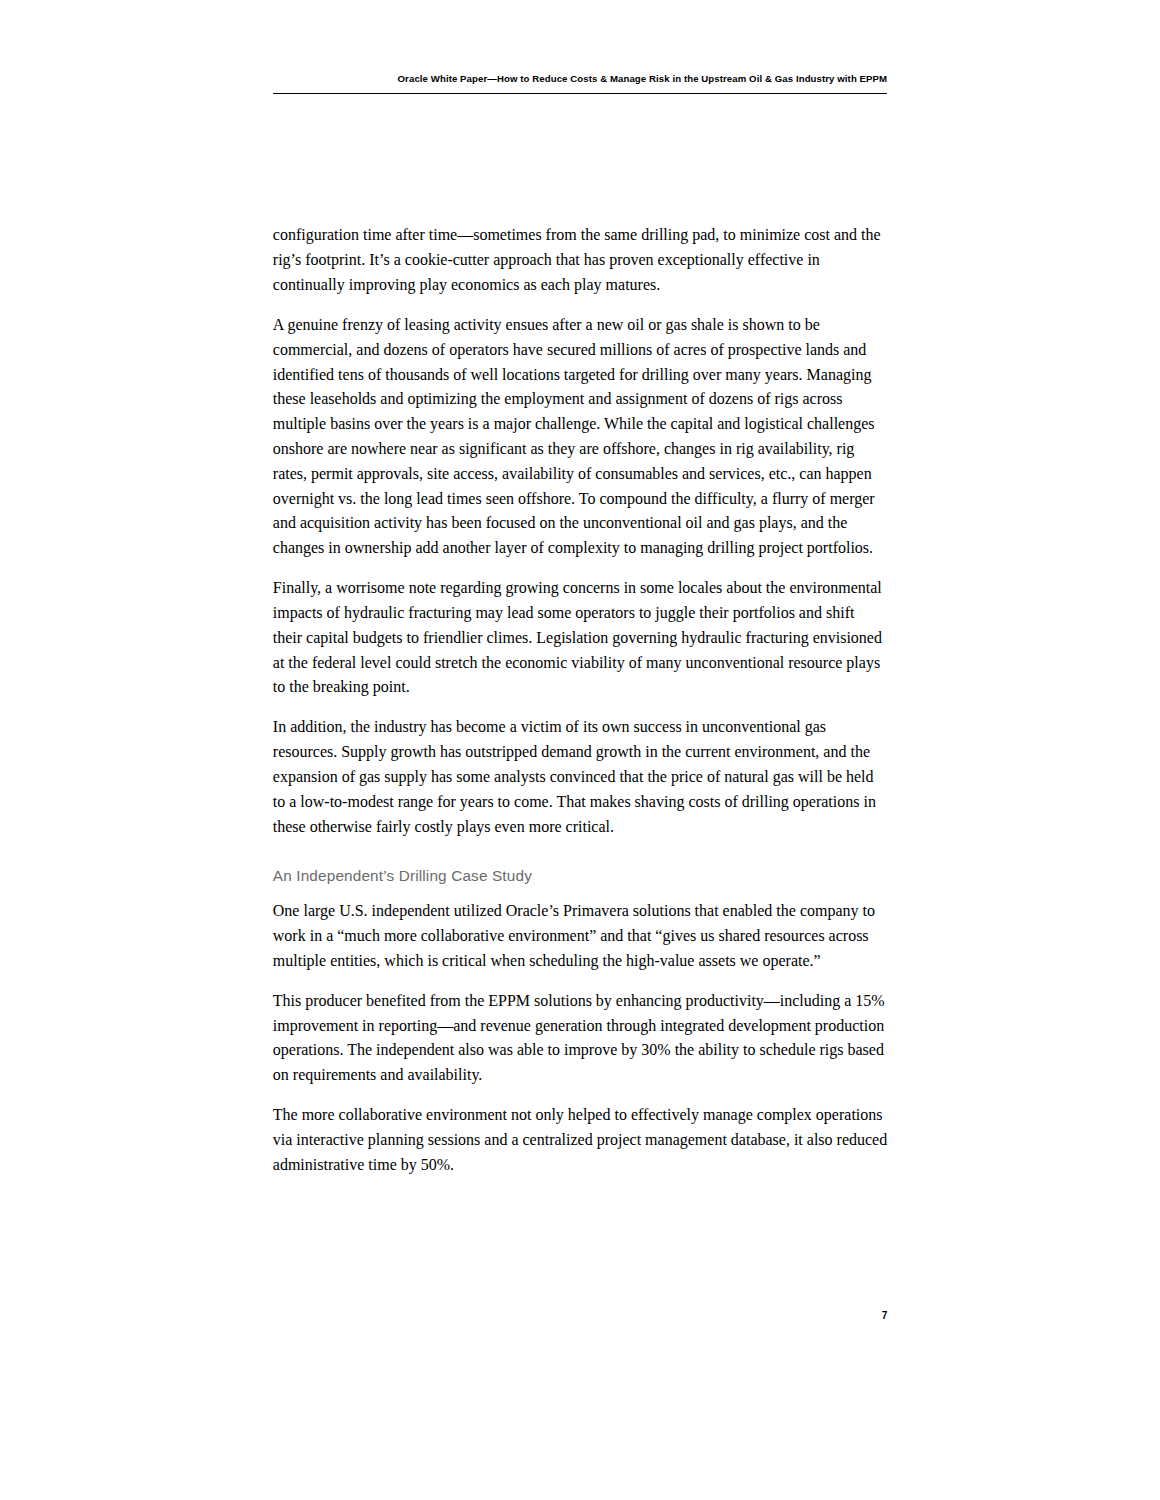Oracle White Paper—How to Reduce Costs & Manage Risk in the Upstream Oil & Gas Industry with EPPM
configuration time after time—sometimes from the same drilling pad, to minimize cost and the rig’s footprint. It’s a cookie-cutter approach that has proven exceptionally effective in continually improving play economics as each play matures.
A genuine frenzy of leasing activity ensues after a new oil or gas shale is shown to be commercial, and dozens of operators have secured millions of acres of prospective lands and identified tens of thousands of well locations targeted for drilling over many years. Managing these leaseholds and optimizing the employment and assignment of dozens of rigs across multiple basins over the years is a major challenge. While the capital and logistical challenges onshore are nowhere near as significant as they are offshore, changes in rig availability, rig rates, permit approvals, site access, availability of consumables and services, etc., can happen overnight vs. the long lead times seen offshore. To compound the difficulty, a flurry of merger and acquisition activity has been focused on the unconventional oil and gas plays, and the changes in ownership add another layer of complexity to managing drilling project portfolios.
Finally, a worrisome note regarding growing concerns in some locales about the environmental impacts of hydraulic fracturing may lead some operators to juggle their portfolios and shift their capital budgets to friendlier climes. Legislation governing hydraulic fracturing envisioned at the federal level could stretch the economic viability of many unconventional resource plays to the breaking point.
In addition, the industry has become a victim of its own success in unconventional gas resources. Supply growth has outstripped demand growth in the current environment, and the expansion of gas supply has some analysts convinced that the price of natural gas will be held to a low-to-modest range for years to come. That makes shaving costs of drilling operations in these otherwise fairly costly plays even more critical.
An Independent’s Drilling Case Study
One large U.S. independent utilized Oracle’s Primavera solutions that enabled the company to work in a “much more collaborative environment” and that “gives us shared resources across multiple entities, which is critical when scheduling the high-value assets we operate.”
This producer benefited from the EPPM solutions by enhancing productivity—including a 15% improvement in reporting—and revenue generation through integrated development production operations. The independent also was able to improve by 30% the ability to schedule rigs based on requirements and availability.
The more collaborative environment not only helped to effectively manage complex operations via interactive planning sessions and a centralized project management database, it also reduced administrative time by 50%.
7